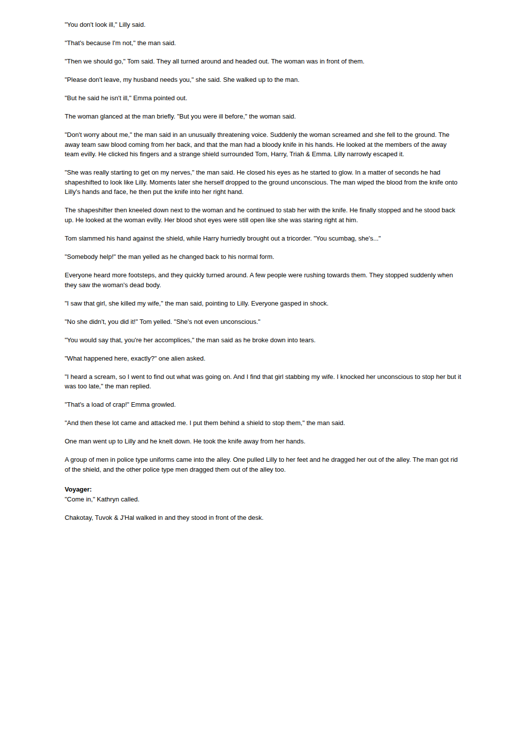"You don't look ill," Lilly said.
"That's because I'm not," the man said.
"Then we should go," Tom said. They all turned around and headed out. The woman was in front of them.
"Please don't leave, my husband needs you," she said. She walked up to the man.
"But he said he isn't ill," Emma pointed out.
The woman glanced at the man briefly. "But you were ill before," the woman said.
"Don't worry about me," the man said in an unusually threatening voice. Suddenly the woman screamed and she fell to the ground. The away team saw blood coming from her back, and that the man had a bloody knife in his hands. He looked at the members of the away team evilly. He clicked his fingers and a strange shield surrounded Tom, Harry, Triah & Emma. Lilly narrowly escaped it.
"She was really starting to get on my nerves," the man said. He closed his eyes as he started to glow. In a matter of seconds he had shapeshifted to look like Lilly. Moments later she herself dropped to the ground unconscious. The man wiped the blood from the knife onto Lilly's hands and face, he then put the knife into her right hand.
The shapeshifter then kneeled down next to the woman and he continued to stab her with the knife. He finally stopped and he stood back up. He looked at the woman evilly. Her blood shot eyes were still open like she was staring right at him.
Tom slammed his hand against the shield, while Harry hurriedly brought out a tricorder. "You scumbag, she's..."
"Somebody help!" the man yelled as he changed back to his normal form.
Everyone heard more footsteps, and they quickly turned around. A few people were rushing towards them. They stopped suddenly when they saw the woman's dead body.
"I saw that girl, she killed my wife," the man said, pointing to Lilly. Everyone gasped in shock.
"No she didn't, you did it!" Tom yelled. "She's not even unconscious."
"You would say that, you're her accomplices," the man said as he broke down into tears.
"What happened here, exactly?" one alien asked.
"I heard a scream, so I went to find out what was going on. And I find that girl stabbing my wife. I knocked her unconscious to stop her but it was too late," the man replied.
"That's a load of crap!" Emma growled.
"And then these lot came and attacked me. I put them behind a shield to stop them," the man said.
One man went up to Lilly and he knelt down. He took the knife away from her hands.
A group of men in police type uniforms came into the alley. One pulled Lilly to her feet and he dragged her out of the alley. The man got rid of the shield, and the other police type men dragged them out of the alley too.
Voyager:
"Come in," Kathryn called.
Chakotay, Tuvok & J'Hal walked in and they stood in front of the desk.